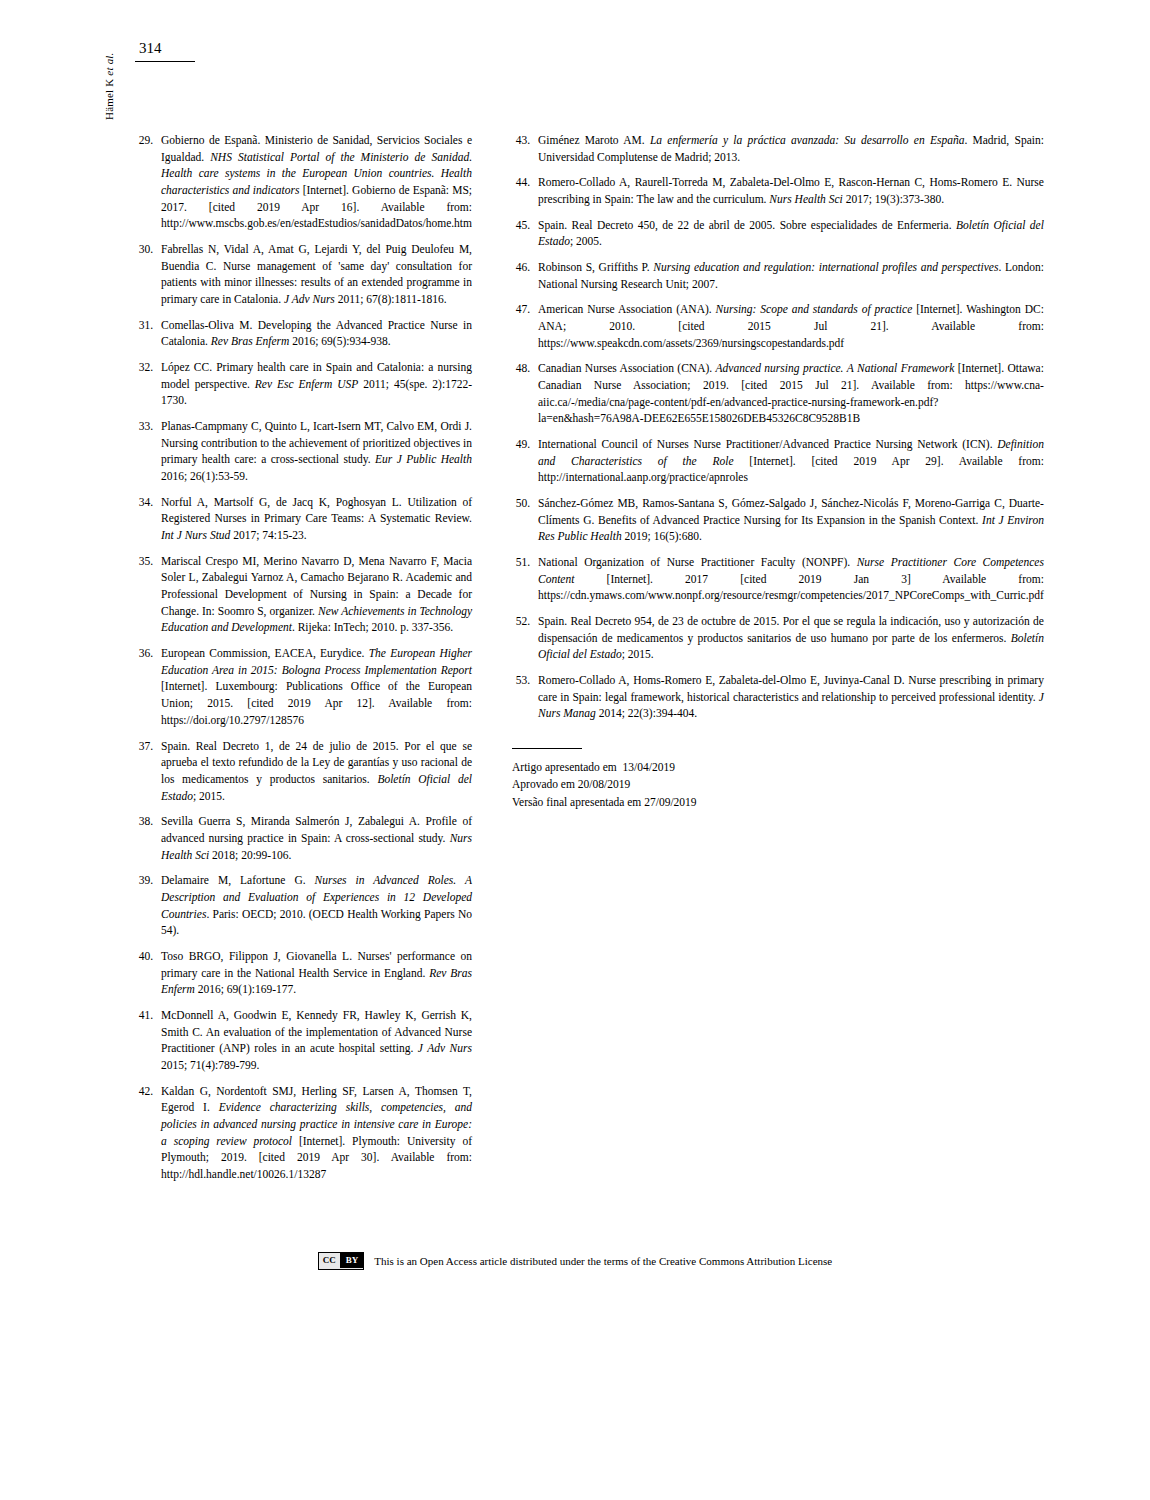314
Hämel K et al.
29. Gobierno de Espanã. Ministerio de Sanidad, Servicios Sociales e Igualdad. NHS Statistical Portal of the Ministerio de Sanidad. Health care systems in the European Union countries. Health characteristics and indicators [Internet]. Gobierno de Espanã: MS; 2017. [cited 2019 Apr 16]. Available from: http://www.mscbs.gob.es/en/estadEstudios/sanidadDatos/home.htm
30. Fabrellas N, Vidal A, Amat G, Lejardi Y, del Puig Deulofeu M, Buendia C. Nurse management of 'same day' consultation for patients with minor illnesses: results of an extended programme in primary care in Catalonia. J Adv Nurs 2011; 67(8):1811-1816.
31. Comellas-Oliva M. Developing the Advanced Practice Nurse in Catalonia. Rev Bras Enferm 2016; 69(5):934-938.
32. López CC. Primary health care in Spain and Catalonia: a nursing model perspective. Rev Esc Enferm USP 2011; 45(spe. 2):1722-1730.
33. Planas-Campmany C, Quinto L, Icart-Isern MT, Calvo EM, Ordi J. Nursing contribution to the achievement of prioritized objectives in primary health care: a cross-sectional study. Eur J Public Health 2016; 26(1):53-59.
34. Norful A, Martsolf G, de Jacq K, Poghosyan L. Utilization of Registered Nurses in Primary Care Teams: A Systematic Review. Int J Nurs Stud 2017; 74:15-23.
35. Mariscal Crespo MI, Merino Navarro D, Mena Navarro F, Macia Soler L, Zabalegui Yarnoz A, Camacho Bejarano R. Academic and Professional Development of Nursing in Spain: a Decade for Change. In: Soomro S, organizer. New Achievements in Technology Education and Development. Rijeka: InTech; 2010. p. 337-356.
36. European Commission, EACEA, Eurydice. The European Higher Education Area in 2015: Bologna Process Implementation Report [Internet]. Luxembourg: Publications Office of the European Union; 2015. [cited 2019 Apr 12]. Available from: https://doi.org/10.2797/128576
37. Spain. Real Decreto 1, de 24 de julio de 2015. Por el que se aprueba el texto refundido de la Ley de garantías y uso racional de los medicamentos y productos sanitarios. Boletín Oficial del Estado; 2015.
38. Sevilla Guerra S, Miranda Salmerón J, Zabalegui A. Profile of advanced nursing practice in Spain: A cross-sectional study. Nurs Health Sci 2018; 20:99-106.
39. Delamaire M, Lafortune G. Nurses in Advanced Roles. A Description and Evaluation of Experiences in 12 Developed Countries. Paris: OECD; 2010. (OECD Health Working Papers No 54).
40. Toso BRGO, Filippon J, Giovanella L. Nurses' performance on primary care in the National Health Service in England. Rev Bras Enferm 2016; 69(1):169-177.
41. McDonnell A, Goodwin E, Kennedy FR, Hawley K, Gerrish K, Smith C. An evaluation of the implementation of Advanced Nurse Practitioner (ANP) roles in an acute hospital setting. J Adv Nurs 2015; 71(4):789-799.
42. Kaldan G, Nordentoft SMJ, Herling SF, Larsen A, Thomsen T, Egerod I. Evidence characterizing skills, competencies, and policies in advanced nursing practice in intensive care in Europe: a scoping review protocol [Internet]. Plymouth: University of Plymouth; 2019. [cited 2019 Apr 30]. Available from: http://hdl.handle.net/10026.1/13287
43. Giménez Maroto AM. La enfermería y la práctica avanzada: Su desarrollo en España. Madrid, Spain: Universidad Complutense de Madrid; 2013.
44. Romero-Collado A, Raurell-Torreda M, Zabaleta-Del-Olmo E, Rascon-Hernan C, Homs-Romero E. Nurse prescribing in Spain: The law and the curriculum. Nurs Health Sci 2017; 19(3):373-380.
45. Spain. Real Decreto 450, de 22 de abril de 2005. Sobre especialidades de Enfermeria. Boletín Oficial del Estado; 2005.
46. Robinson S, Griffiths P. Nursing education and regulation: international profiles and perspectives. London: National Nursing Research Unit; 2007.
47. American Nurse Association (ANA). Nursing: Scope and standards of practice [Internet]. Washington DC: ANA; 2010. [cited 2015 Jul 21]. Available from: https://www.speakcdn.com/assets/2369/nursingscopestandards.pdf
48. Canadian Nurses Association (CNA). Advanced nursing practice. A National Framework [Internet]. Ottawa: Canadian Nurse Association; 2019. [cited 2015 Jul 21]. Available from: https://www.cna-aiic.ca/-/media/cna/page-content/pdf-en/advanced-practice-nursing-framework-en.pdf?la=en&hash=76A98A-DEE62E655E158026DEB45326C8C9528B1B
49. International Council of Nurses Nurse Practitioner/Advanced Practice Nursing Network (ICN). Definition and Characteristics of the Role [Internet]. [cited 2019 Apr 29]. Available from: http://international.aanp.org/practice/apnroles
50. Sánchez-Gómez MB, Ramos-Santana S, Gómez-Salgado J, Sánchez-Nicolás F, Moreno-Garriga C, Duarte-Clíments G. Benefits of Advanced Practice Nursing for Its Expansion in the Spanish Context. Int J Environ Res Public Health 2019; 16(5):680.
51. National Organization of Nurse Practitioner Faculty (NONPF). Nurse Practitioner Core Competences Content [Internet]. 2017 [cited 2019 Jan 3] Available from: https://cdn.ymaws.com/www.nonpf.org/resource/resmgr/competencies/2017_NPCoreComps_with_Curric.pdf
52. Spain. Real Decreto 954, de 23 de octubre de 2015. Por el que se regula la indicación, uso y autorización de dispensación de medicamentos y productos sanitarios de uso humano por parte de los enfermeros. Boletín Oficial del Estado; 2015.
53. Romero-Collado A, Homs-Romero E, Zabaleta-del-Olmo E, Juvinya-Canal D. Nurse prescribing in primary care in Spain: legal framework, historical characteristics and relationship to perceived professional identity. J Nurs Manag 2014; 22(3):394-404.
Artigo apresentado em 13/04/2019
Aprovado em 20/08/2019
Versão final apresentada em 27/09/2019
CC BY This is an Open Access article distributed under the terms of the Creative Commons Attribution License